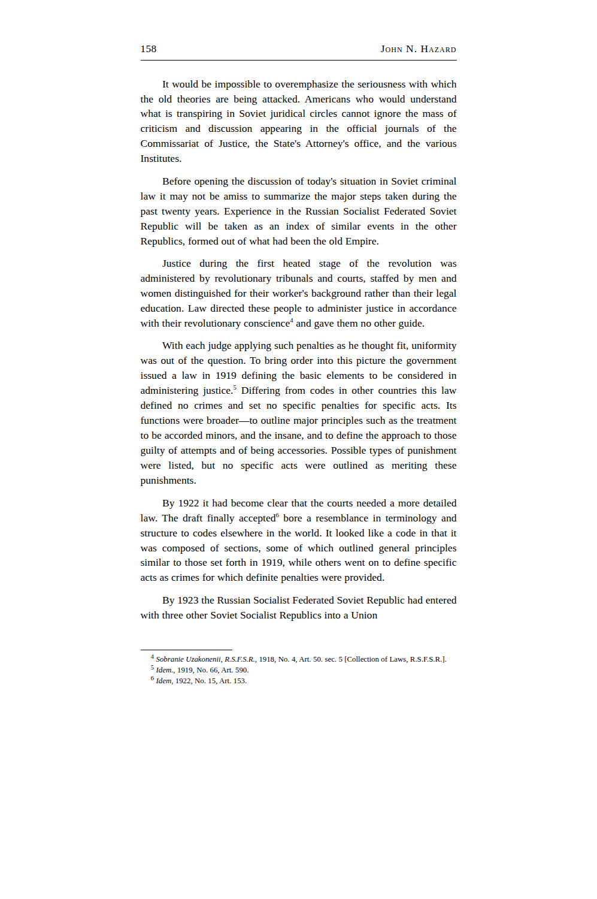158 John N. Hazard
It would be impossible to overemphasize the seriousness with which the old theories are being attacked. Americans who would understand what is transpiring in Soviet juridical circles cannot ignore the mass of criticism and discussion appearing in the official journals of the Commissariat of Justice, the State's Attorney's office, and the various Institutes.
Before opening the discussion of today's situation in Soviet criminal law it may not be amiss to summarize the major steps taken during the past twenty years. Experience in the Russian Socialist Federated Soviet Republic will be taken as an index of similar events in the other Republics, formed out of what had been the old Empire.
Justice during the first heated stage of the revolution was administered by revolutionary tribunals and courts, staffed by men and women distinguished for their worker's background rather than their legal education. Law directed these people to administer justice in accordance with their revolutionary conscience4 and gave them no other guide.
With each judge applying such penalties as he thought fit, uniformity was out of the question. To bring order into this picture the government issued a law in 1919 defining the basic elements to be considered in administering justice.5 Differing from codes in other countries this law defined no crimes and set no specific penalties for specific acts. Its functions were broader—to outline major principles such as the treatment to be accorded minors, and the insane, and to define the approach to those guilty of attempts and of being accessories. Possible types of punishment were listed, but no specific acts were outlined as meriting these punishments.
By 1922 it had become clear that the courts needed a more detailed law. The draft finally accepted6 bore a resemblance in terminology and structure to codes elsewhere in the world. It looked like a code in that it was composed of sections, some of which outlined general principles similar to those set forth in 1919, while others went on to define specific acts as crimes for which definite penalties were provided.
By 1923 the Russian Socialist Federated Soviet Republic had entered with three other Soviet Socialist Republics into a Union
4 Sobranie Uzakonenii, R.S.F.S.R., 1918, No. 4, Art. 50. sec. 5 [Collection of Laws, R.S.F.S.R.].
5 Idem., 1919, No. 66, Art. 590.
6 Idem, 1922, No. 15, Art. 153.